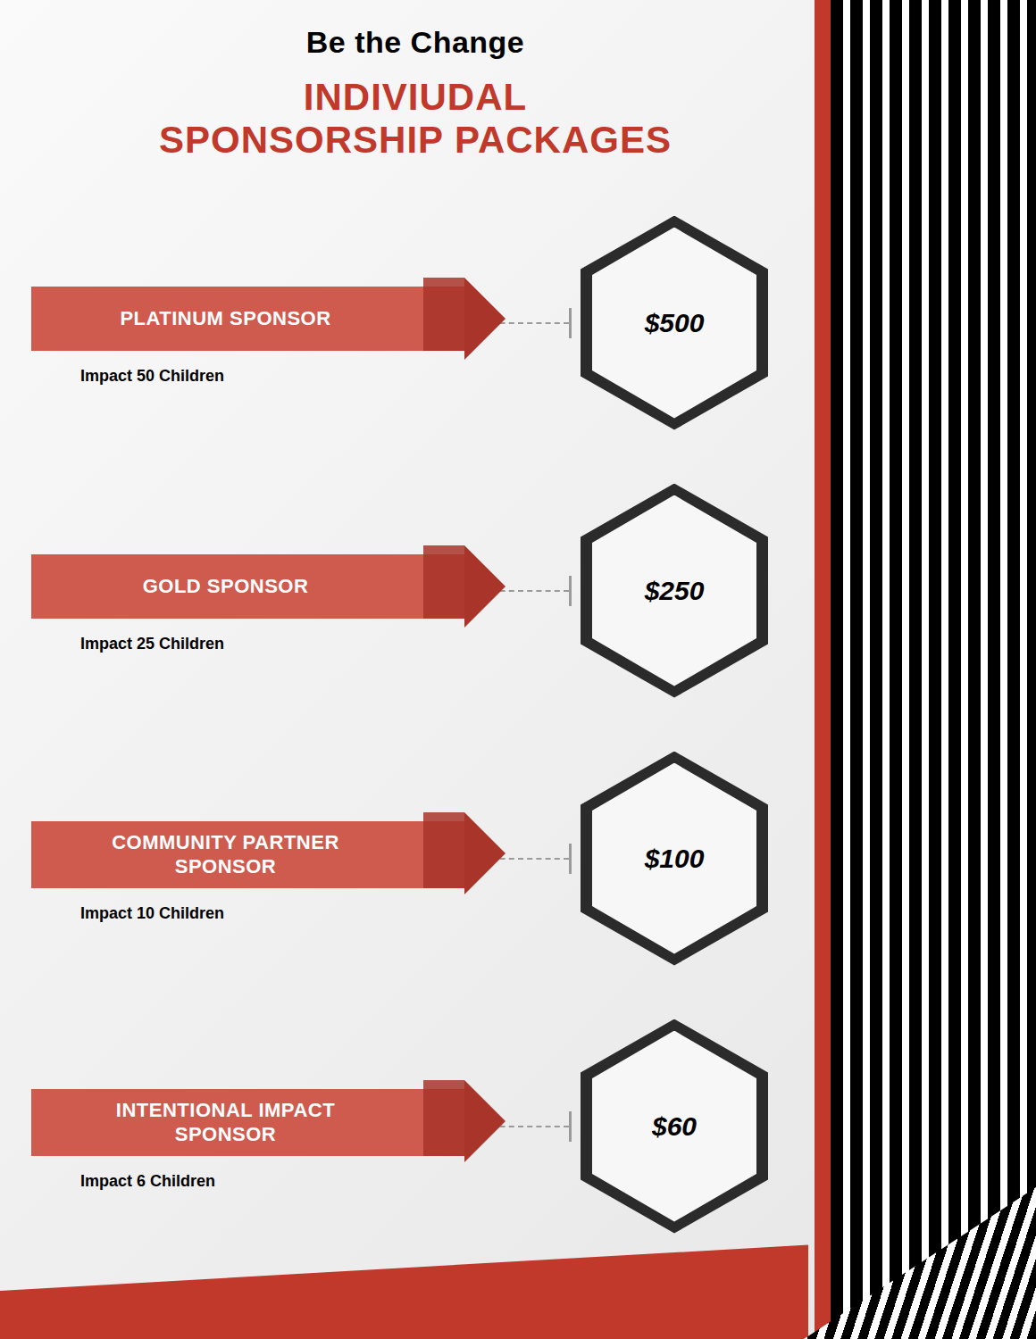Be the Change
Indiviudal
Sponsorship Packages
Platinum Sponsor
Impact 50 Children
$500
Gold Sponsor
Impact 25 Children
$250
Community Partner
Sponsor
Impact 10 Children
$100
Intentional Impact
Sponsor
Impact 6 Children
$60